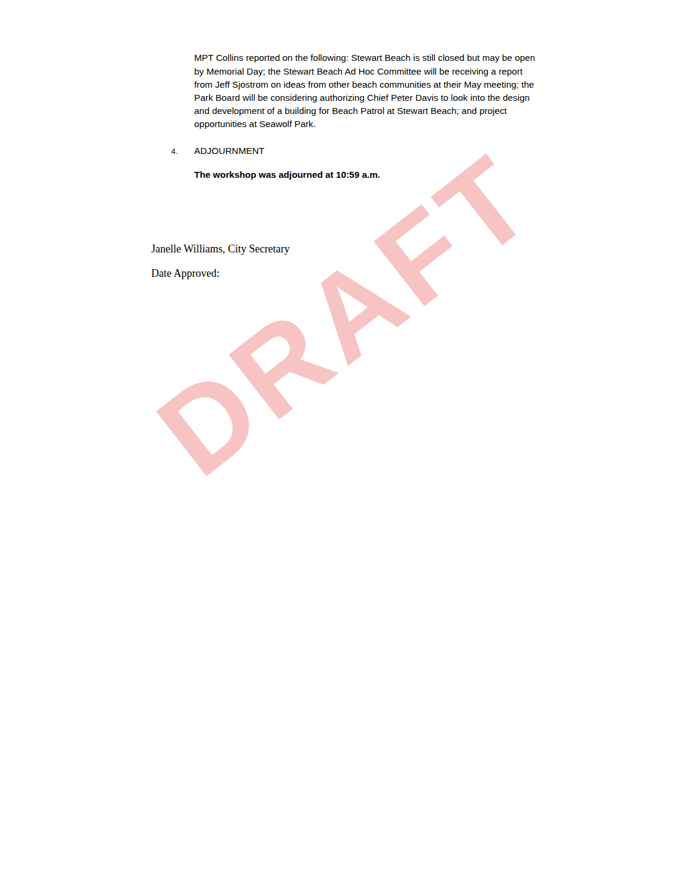DRAFT
MPT Collins reported on the following: Stewart Beach is still closed but may be open by Memorial Day; the Stewart Beach Ad Hoc Committee will be receiving a report from Jeff Sjostrom on ideas from other beach communities at their May meeting; the Park Board will be considering authorizing Chief Peter Davis to look into the design and development of a building for Beach Patrol at Stewart Beach; and project opportunities at Seawolf Park.
4. ADJOURNMENT
The workshop was adjourned at 10:59 a.m.
Janelle Williams, City Secretary
Date Approved: